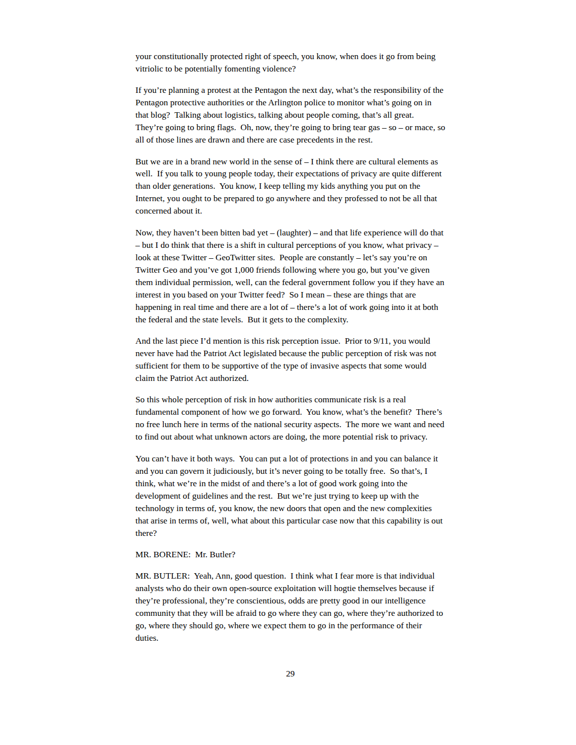your constitutionally protected right of speech, you know, when does it go from being vitriolic to be potentially fomenting violence?
If you’re planning a protest at the Pentagon the next day, what’s the responsibility of the Pentagon protective authorities or the Arlington police to monitor what’s going on in that blog? Talking about logistics, talking about people coming, that’s all great. They’re going to bring flags. Oh, now, they’re going to bring tear gas – so – or mace, so all of those lines are drawn and there are case precedents in the rest.
But we are in a brand new world in the sense of – I think there are cultural elements as well. If you talk to young people today, their expectations of privacy are quite different than older generations. You know, I keep telling my kids anything you put on the Internet, you ought to be prepared to go anywhere and they professed to not be all that concerned about it.
Now, they haven’t been bitten bad yet – (laughter) – and that life experience will do that – but I do think that there is a shift in cultural perceptions of you know, what privacy – look at these Twitter – GeoTwitter sites. People are constantly – let’s say you’re on Twitter Geo and you’ve got 1,000 friends following where you go, but you’ve given them individual permission, well, can the federal government follow you if they have an interest in you based on your Twitter feed? So I mean – these are things that are happening in real time and there are a lot of – there’s a lot of work going into it at both the federal and the state levels. But it gets to the complexity.
And the last piece I’d mention is this risk perception issue. Prior to 9/11, you would never have had the Patriot Act legislated because the public perception of risk was not sufficient for them to be supportive of the type of invasive aspects that some would claim the Patriot Act authorized.
So this whole perception of risk in how authorities communicate risk is a real fundamental component of how we go forward. You know, what’s the benefit? There’s no free lunch here in terms of the national security aspects. The more we want and need to find out about what unknown actors are doing, the more potential risk to privacy.
You can’t have it both ways. You can put a lot of protections in and you can balance it and you can govern it judiciously, but it’s never going to be totally free. So that’s, I think, what we’re in the midst of and there’s a lot of good work going into the development of guidelines and the rest. But we’re just trying to keep up with the technology in terms of, you know, the new doors that open and the new complexities that arise in terms of, well, what about this particular case now that this capability is out there?
MR. BORENE: Mr. Butler?
MR. BUTLER: Yeah, Ann, good question. I think what I fear more is that individual analysts who do their own open-source exploitation will hogtie themselves because if they’re professional, they’re conscientious, odds are pretty good in our intelligence community that they will be afraid to go where they can go, where they’re authorized to go, where they should go, where we expect them to go in the performance of their duties.
29